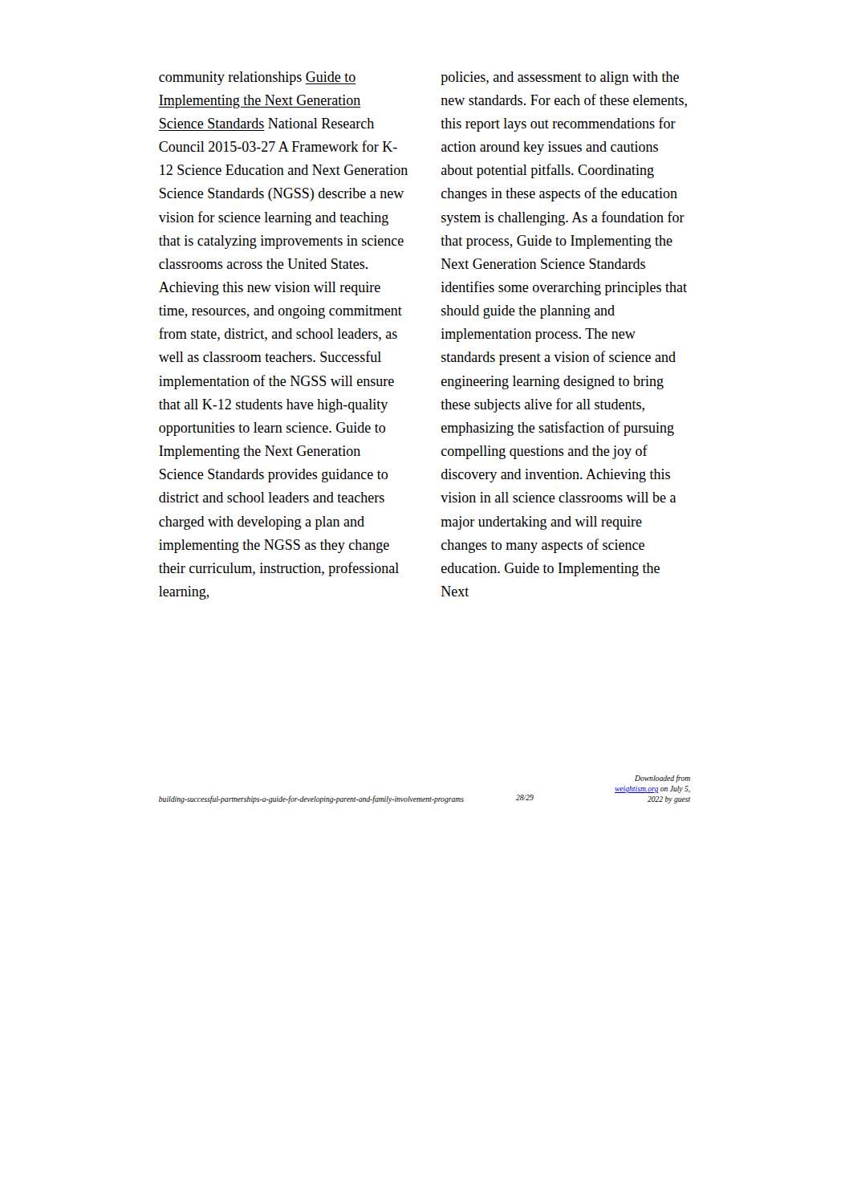community relationships Guide to Implementing the Next Generation Science Standards National Research Council 2015-03-27 A Framework for K-12 Science Education and Next Generation Science Standards (NGSS) describe a new vision for science learning and teaching that is catalyzing improvements in science classrooms across the United States. Achieving this new vision will require time, resources, and ongoing commitment from state, district, and school leaders, as well as classroom teachers. Successful implementation of the NGSS will ensure that all K-12 students have high-quality opportunities to learn science. Guide to Implementing the Next Generation Science Standards provides guidance to district and school leaders and teachers charged with developing a plan and implementing the NGSS as they change their curriculum, instruction, professional learning,
policies, and assessment to align with the new standards. For each of these elements, this report lays out recommendations for action around key issues and cautions about potential pitfalls. Coordinating changes in these aspects of the education system is challenging. As a foundation for that process, Guide to Implementing the Next Generation Science Standards identifies some overarching principles that should guide the planning and implementation process. The new standards present a vision of science and engineering learning designed to bring these subjects alive for all students, emphasizing the satisfaction of pursuing compelling questions and the joy of discovery and invention. Achieving this vision in all science classrooms will be a major undertaking and will require changes to many aspects of science education. Guide to Implementing the Next
building-successful-partnerships-a-guide-for-developing-parent-and-family-involvement-programs
28/29
Downloaded from
weightism.org on July 5,
2022 by guest